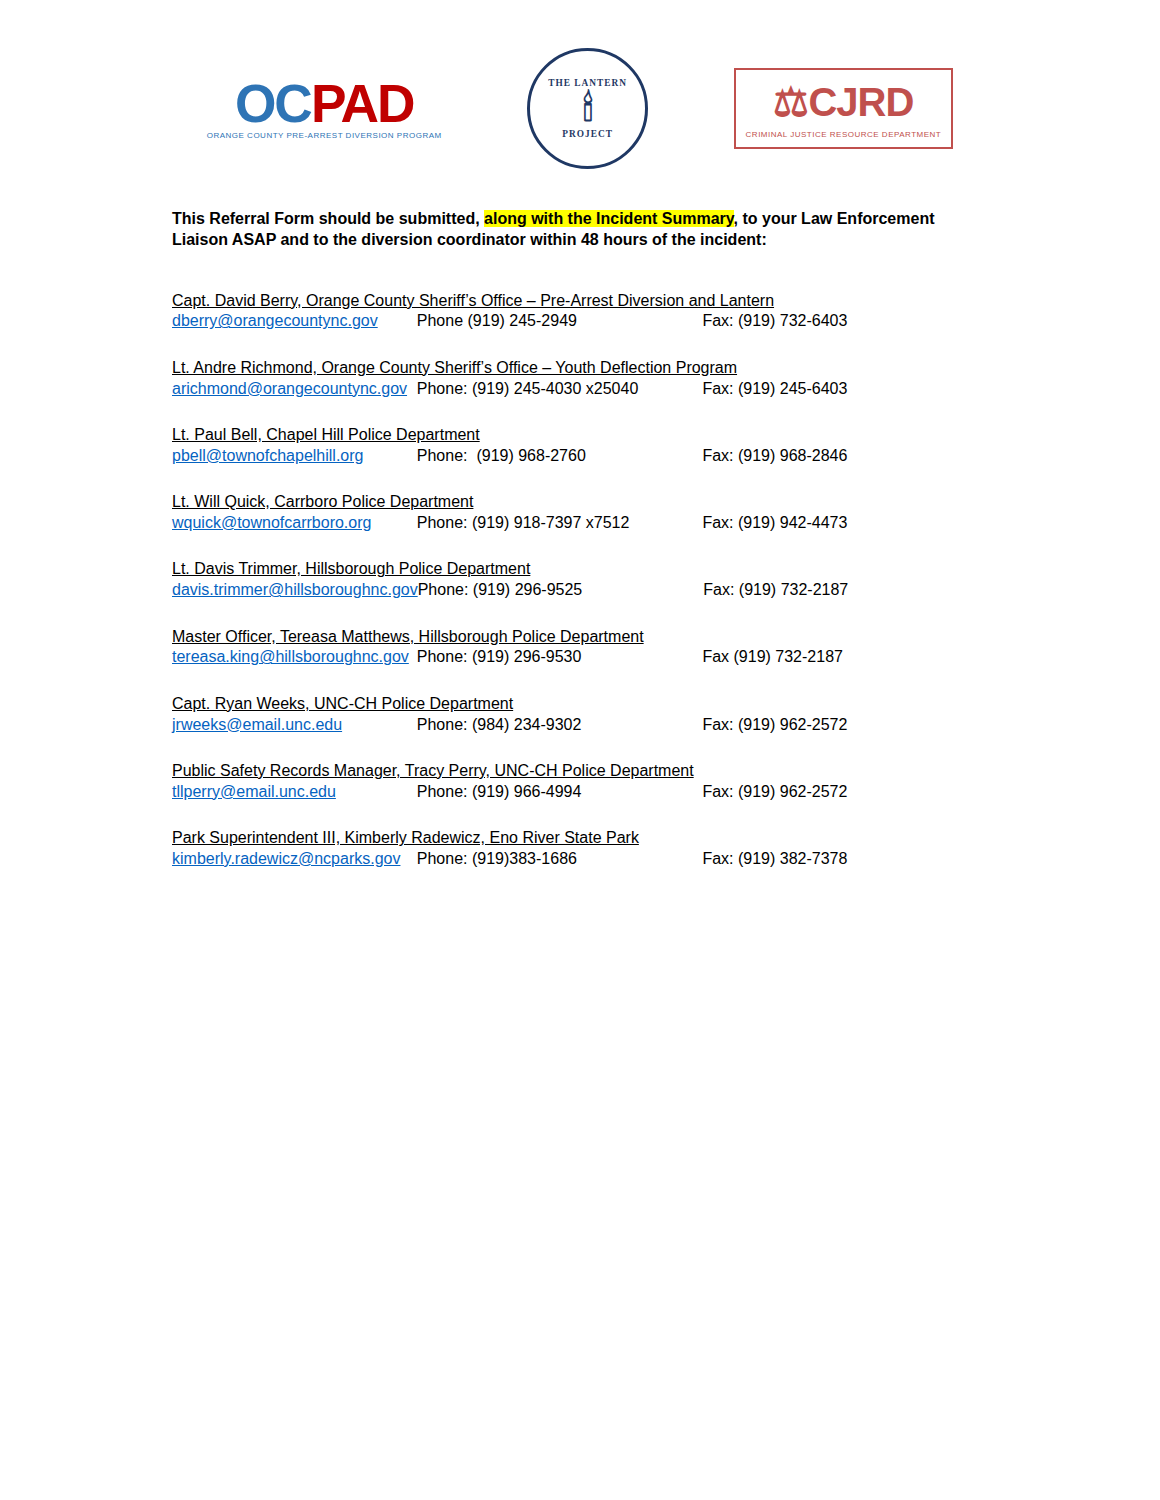OC PAD
ORANGE COUNTY PRE-ARREST DIVERSION PROGRAM
THE LANTERN
🕯
PROJECT
⚖CJRD
CRIMINAL JUSTICE RESOURCE DEPARTMENT
This Referral Form should be submitted, along with the Incident Summary, to your Law Enforcement Liaison ASAP and to the diversion coordinator within 48 hours of the incident:
Capt. David Berry, Orange County Sheriff’s Office – Pre-Arrest Diversion and Lantern
dberry@orangecountync.gov Phone (919) 245-2949 Fax: (919) 732-6403
Lt. Andre Richmond, Orange County Sheriff’s Office – Youth Deflection Program
arichmond@orangecountync.gov Phone: (919) 245-4030 x25040 Fax: (919) 245-6403
Lt. Paul Bell, Chapel Hill Police Department
pbell@townofchapelhill.org Phone: (919) 968-2760 Fax: (919) 968-2846
Lt. Will Quick, Carrboro Police Department
wquick@townofcarrboro.org Phone: (919) 918-7397 x7512 Fax: (919) 942-4473
Lt. Davis Trimmer, Hillsborough Police Department
davis.trimmer@hillsboroughnc.gov Phone: (919) 296-9525 Fax: (919) 732-2187
Master Officer, Tereasa Matthews, Hillsborough Police Department
tereasa.king@hillsboroughnc.gov Phone: (919) 296-9530 Fax (919) 732-2187
Capt. Ryan Weeks, UNC-CH Police Department
jrweeks@email.unc.edu Phone: (984) 234-9302 Fax: (919) 962-2572
Public Safety Records Manager, Tracy Perry, UNC-CH Police Department
tllperry@email.unc.edu Phone: (919) 966-4994 Fax: (919) 962-2572
Park Superintendent III, Kimberly Radewicz, Eno River State Park
kimberly.radewicz@ncparks.gov Phone: (919)383-1686 Fax: (919) 382-7378